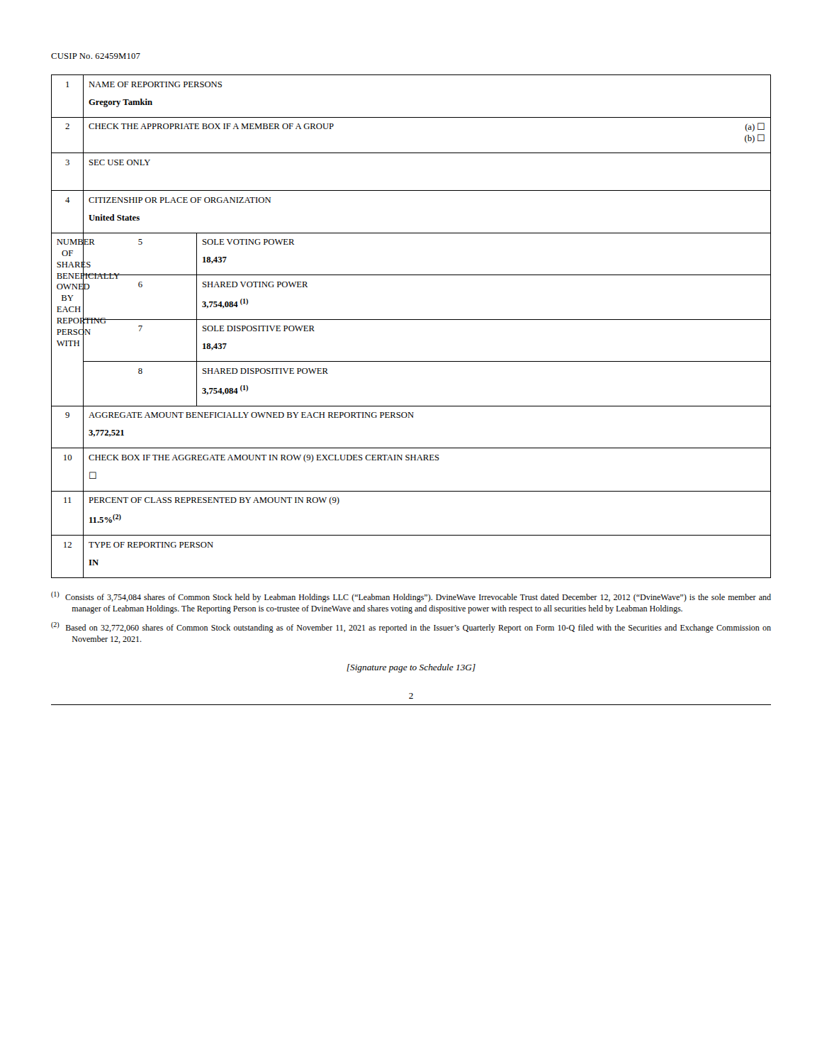CUSIP No. 62459M107
| 1 | NAME OF REPORTING PERSONS Gregory Tamkin |
| 2 | CHECK THE APPROPRIATE BOX IF A MEMBER OF A GROUP (a) ☐ (b) ☐ |
| 3 | SEC USE ONLY |
| 4 | CITIZENSHIP OR PLACE OF ORGANIZATION United States |
| NUMBER OF SHARES BENEFICIALLY OWNED BY EACH REPORTING PERSON WITH | 5 | SOLE VOTING POWER 18,437 |
| 6 | SHARED VOTING POWER 3,754,084 (1) |
| 7 | SOLE DISPOSITIVE POWER 18,437 |
| 8 | SHARED DISPOSITIVE POWER 3,754,084 (1) |
| 9 | AGGREGATE AMOUNT BENEFICIALLY OWNED BY EACH REPORTING PERSON 3,772,521 |
| 10 | CHECK BOX IF THE AGGREGATE AMOUNT IN ROW (9) EXCLUDES CERTAIN SHARES ☐ |
| 11 | PERCENT OF CLASS REPRESENTED BY AMOUNT IN ROW (9) 11.5% (2) |
| 12 | TYPE OF REPORTING PERSON IN |
(1) Consists of 3,754,084 shares of Common Stock held by Leabman Holdings LLC (“Leabman Holdings”). DvineWave Irrevocable Trust dated December 12, 2012 (“DvineWave”) is the sole member and manager of Leabman Holdings. The Reporting Person is co-trustee of DvineWave and shares voting and dispositive power with respect to all securities held by Leabman Holdings.
(2) Based on 32,772,060 shares of Common Stock outstanding as of November 11, 2021 as reported in the Issuer’s Quarterly Report on Form 10-Q filed with the Securities and Exchange Commission on November 12, 2021.
[Signature page to Schedule 13G]
2